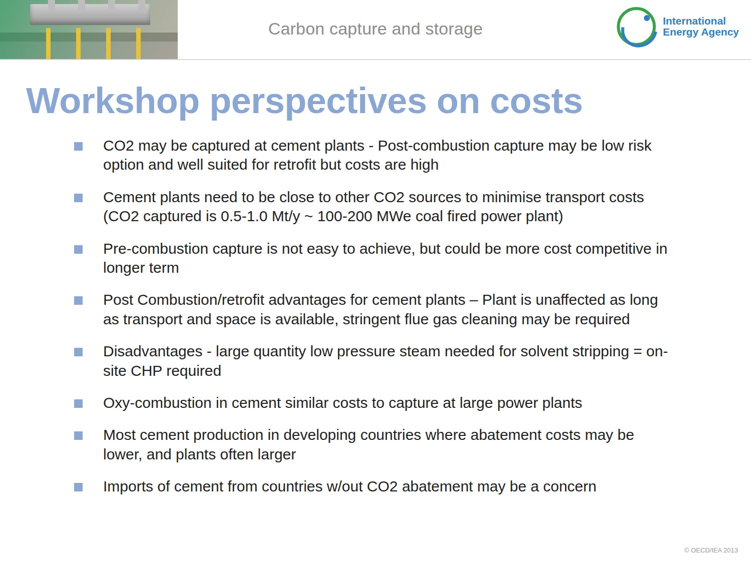Carbon capture and storage
International Energy Agency
Workshop perspectives on costs
CO2 may be captured at cement plants - Post-combustion capture may be low risk option and well suited for retrofit but costs are high
Cement plants need to be close to other CO2 sources to minimise transport costs (CO2 captured is 0.5-1.0 Mt/y ~ 100-200 MWe coal fired power plant)
Pre-combustion capture is not easy to achieve, but could be more cost competitive in longer term
Post Combustion/retrofit advantages for cement plants – Plant is unaffected as long as transport and space is available, stringent flue gas cleaning may be required
Disadvantages - large quantity low pressure steam needed for solvent stripping = on-site CHP required
Oxy-combustion in cement similar costs to capture at large power plants
Most cement production in developing countries where abatement costs may be lower, and plants often larger
Imports of cement from countries w/out CO2 abatement may be a concern
© OECD/IEA 2013